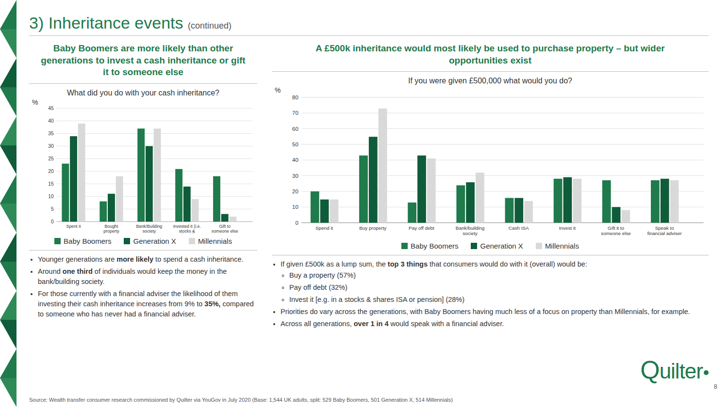3) Inheritance events (continued)
Baby Boomers are more likely than other
generations to invest a cash inheritance or gift
it to someone else
What did you do with your cash inheritance?
%
45 40 35 30 25 20 15 10 5 0 Group 1: Spent it (23, 34, 39) Spent it Bought property Bank/Building society Invested it (i.e. stocks & shares) Gift to someone else
Baby Boomers Generation X Millennials
Younger generations are more likely to spend a cash inheritance.
Around one third of individuals would keep the money in the bank/building society.
For those currently with a financial adviser the likelihood of them investing their cash inheritance increases from 9% to 35%, compared to someone who has never had a financial adviser.
A £500k inheritance would most likely be used to purchase property – but wider
opportunities exist
If you were given £500,000 what would you do?
%
80 70 60 50 40 30 20 10 0 Spend it Buy property Pay off debt Bank/building society Cash ISA Invest it Gift it to someone else Speak to financial adviser
Baby Boomers Generation X Millennials
If given £500k as a lump sum, the top 3 things that consumers would do with it (overall) would be:
Buy a property (57%)
Pay off debt (32%)
Invest it [e.g. in a stocks & shares ISA or pension] (28%)
Priorities do vary across the generations, with Baby Boomers having much less of a focus on property than Millennials, for example.
Across all generations, over 1 in 4 would speak with a financial adviser.
Quilter
8
Source: Wealth transfer consumer research commissioned by Quilter via YouGov in July 2020 (Base: 1,544 UK adults, split: 529 Baby Boomers, 501 Generation X, 514 Millennials)